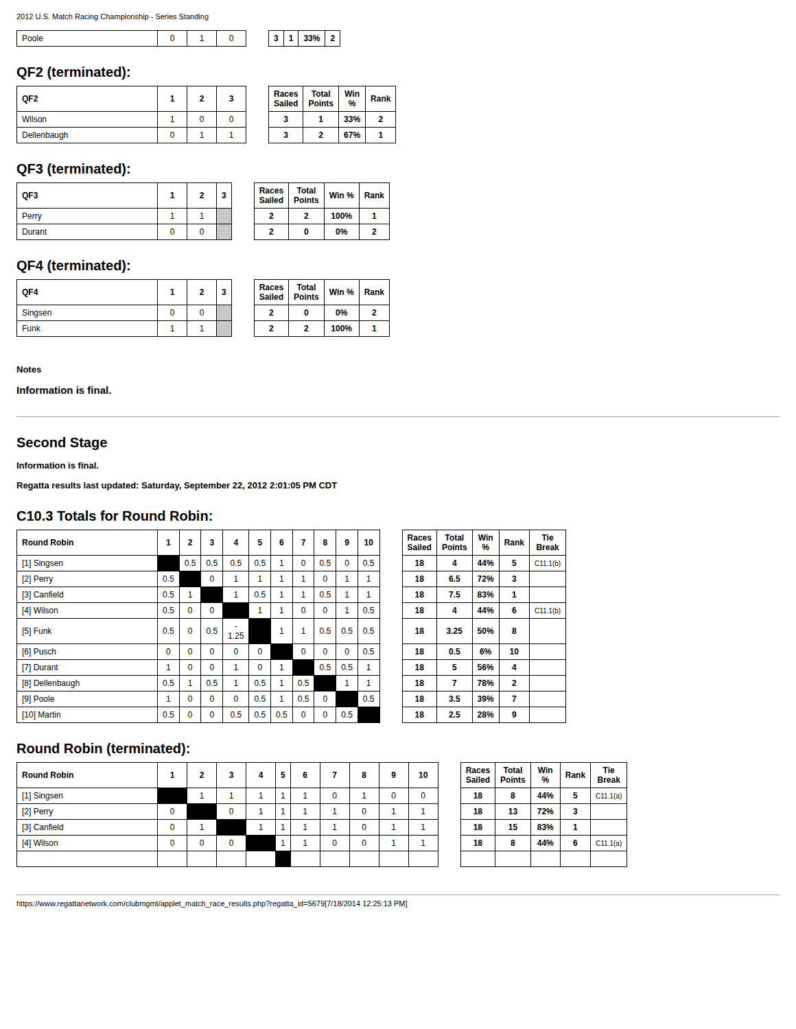2012 U.S. Match Racing Championship - Series Standing
| Poole | 0 | 1 | 0 | | 3 | 1 | 33% | 2 |
QF2 (terminated):
| QF2 | 1 | 2 | 3 | | Races Sailed | Total Points | Win % | Rank |
| --- | --- | --- | --- | --- | --- | --- | --- | --- |
| Wilson | 1 | 0 | 0 | | 3 | 1 | 33% | 2 |
| Dellenbaugh | 0 | 1 | 1 | | 3 | 2 | 67% | 1 |
QF3 (terminated):
| QF3 | 1 | 2 | 3 | | Races Sailed | Total Points | Win % | Rank |
| --- | --- | --- | --- | --- | --- | --- | --- | --- |
| Perry | 1 | 1 | | | 2 | 2 | 100% | 1 |
| Durant | 0 | 0 | | | 2 | 0 | 0% | 2 |
QF4 (terminated):
| QF4 | 1 | 2 | 3 | | Races Sailed | Total Points | Win % | Rank |
| --- | --- | --- | --- | --- | --- | --- | --- | --- |
| Singsen | 0 | 0 | | | 2 | 0 | 0% | 2 |
| Funk | 1 | 1 | | | 2 | 2 | 100% | 1 |
Notes
Information is final.
Second Stage
Information is final.
Regatta results last updated: Saturday, September 22, 2012 2:01:05 PM CDT
C10.3 Totals for Round Robin:
| Round Robin | 1 | 2 | 3 | 4 | 5 | 6 | 7 | 8 | 9 | 10 | | Races Sailed | Total Points | Win % | Rank | Tie Break |
| --- | --- | --- | --- | --- | --- | --- | --- | --- | --- | --- | --- | --- | --- | --- | --- | --- |
| [1] Singsen | | 0.5 | 0.5 | 0.5 | 0.5 | 1 | 0 | 0.5 | 0 | 0.5 | | 18 | 4 | 44% | 5 | C11.1(b) |
| [2] Perry | 0.5 | | 0 | 1 | 1 | 1 | 1 | 0 | 1 | 1 | | 18 | 6.5 | 72% | 3 | |
| [3] Canfield | 0.5 | 1 | | 1 | 0.5 | 1 | 1 | 0.5 | 1 | 1 | | 18 | 7.5 | 83% | 1 | |
| [4] Wilson | 0.5 | 0 | 0 | | 1 | 1 | 0 | 0 | 1 | 0.5 | | 18 | 4 | 44% | 6 | C11.1(b) |
| [5] Funk | 0.5 | 0 | 0.5 | - 1.25 | | 1 | 1 | 0.5 | 0.5 | 0.5 | | 18 | 3.25 | 50% | 8 | |
| [6] Pusch | 0 | 0 | 0 | 0 | 0 | | 0 | 0 | 0 | 0.5 | | 18 | 0.5 | 6% | 10 | |
| [7] Durant | 1 | 0 | 0 | 1 | 0 | 1 | | 0.5 | 0.5 | 1 | | 18 | 5 | 56% | 4 | |
| [8] Dellenbaugh | 0.5 | 1 | 0.5 | 1 | 0.5 | 1 | 0.5 | | 1 | 1 | | 18 | 7 | 78% | 2 | |
| [9] Poole | 1 | 0 | 0 | 0 | 0.5 | 1 | 0.5 | 0 | | 0.5 | | 18 | 3.5 | 39% | 7 | |
| [10] Martin | 0.5 | 0 | 0 | 0.5 | 0.5 | 0.5 | 0 | 0 | 0.5 | | | 18 | 2.5 | 28% | 9 | |
Round Robin (terminated):
| Round Robin | 1 | 2 | 3 | 4 | 5 | 6 | 7 | 8 | 9 | 10 | | Races Sailed | Total Points | Win % | Rank | Tie Break |
| --- | --- | --- | --- | --- | --- | --- | --- | --- | --- | --- | --- | --- | --- | --- | --- | --- |
| [1] Singsen | | 1 | 1 | 1 | 1 | 1 | 0 | 1 | 0 | 0 | | 18 | 8 | 44% | 5 | C11.1(a) |
| [2] Perry | 0 | | 0 | 1 | 1 | 1 | 1 | 0 | 1 | 1 | | 18 | 13 | 72% | 3 | |
| [3] Canfield | 0 | 1 | | 1 | 1 | 1 | 1 | 0 | 1 | 1 | | 18 | 15 | 83% | 1 | |
| [4] Wilson | 0 | 0 | 0 | | 1 | 1 | 0 | 0 | 1 | 1 | | 18 | 8 | 44% | 6 | C11.1(a) |
https://www.regattanetwork.com/clubmgmt/applet_match_race_results.php?regatta_id=5679[7/18/2014 12:25:13 PM]